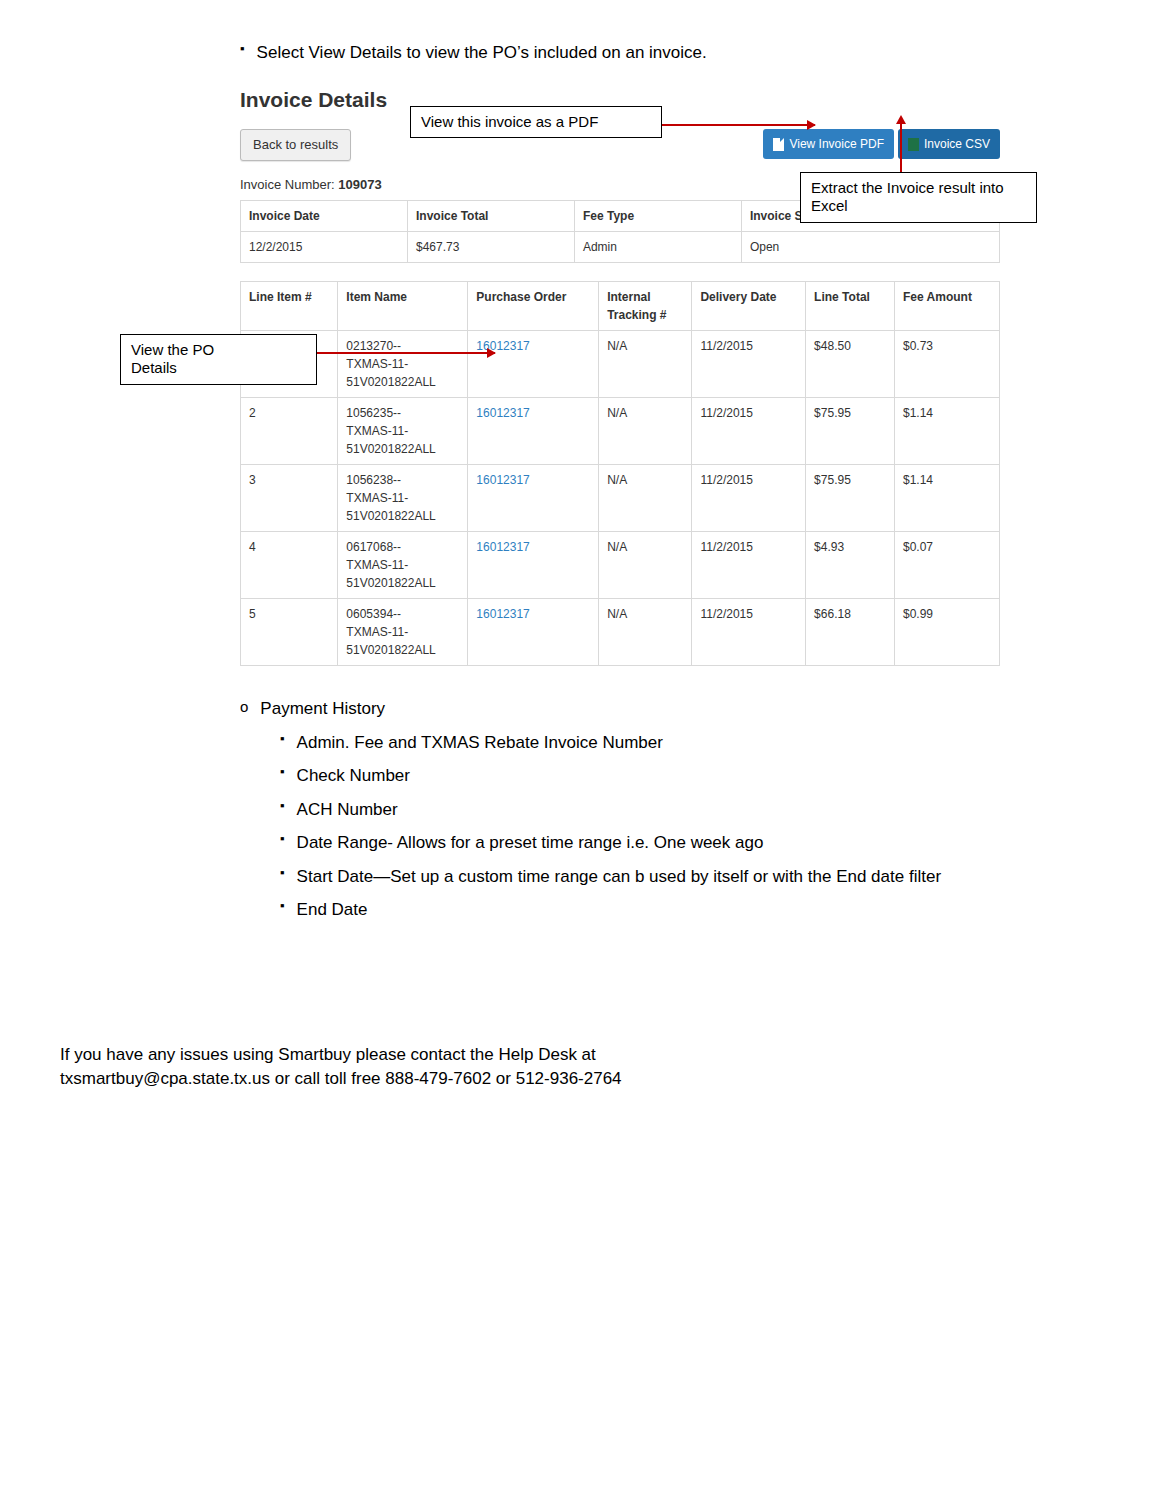▪ Select View Details to view the PO’s included on an invoice.
Invoice Details
Back to results
View Invoice PDF Invoice CSV
Invoice Number: 109073
| Invoice Date | Invoice Total | Fee Type | Invoice Status |
| --- | --- | --- | --- |
| 12/2/2015 | $467.73 | Admin | Open |
| Line Item # | Item Name | Purchase Order | Internal Tracking # | Delivery Date | Line Total | Fee Amount |
| --- | --- | --- | --- | --- | --- | --- |
| 1 | 0213270-- TXMAS-11- 51V0201822ALL | 16012317 | N/A | 11/2/2015 | $48.50 | $0.73 |
| 2 | 1056235-- TXMAS-11- 51V0201822ALL | 16012317 | N/A | 11/2/2015 | $75.95 | $1.14 |
| 3 | 1056238-- TXMAS-11- 51V0201822ALL | 16012317 | N/A | 11/2/2015 | $75.95 | $1.14 |
| 4 | 0617068-- TXMAS-11- 51V0201822ALL | 16012317 | N/A | 11/2/2015 | $4.93 | $0.07 |
| 5 | 0605394-- TXMAS-11- 51V0201822ALL | 16012317 | N/A | 11/2/2015 | $66.18 | $0.99 |
View this invoice as a PDF
Extract the Invoice result into Excel
View the PO
Details
o Payment History
▪Admin. Fee and TXMAS Rebate Invoice Number
▪Check Number
▪ACH Number
▪Date Range- Allows for a preset time range i.e. One week ago
▪Start Date—Set up a custom time range can b used by itself or with the End date filter
▪End Date
If you have any issues using Smartbuy please contact the Help Desk at
txsmartbuy@cpa.state.tx.us or call toll free 888-479-7602 or 512-936-2764